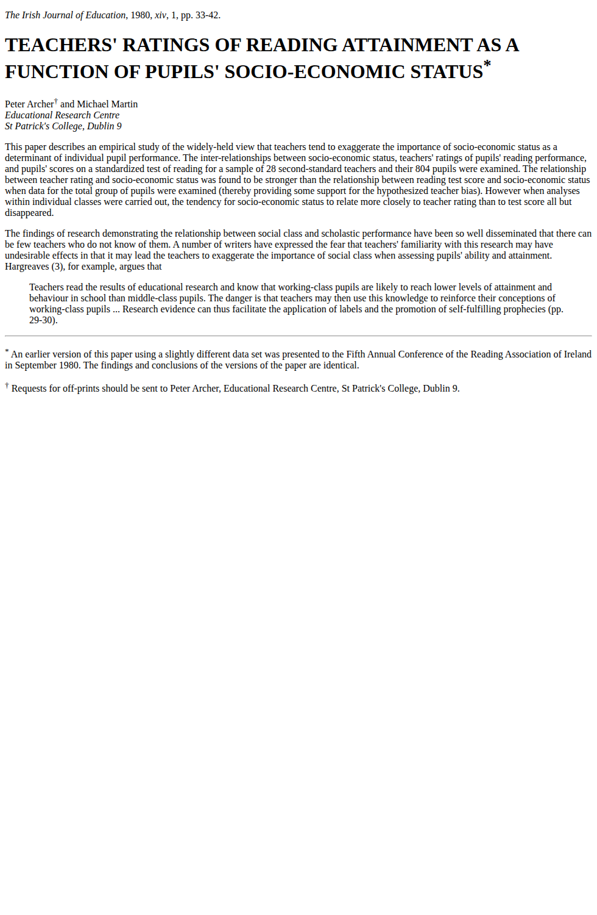The Irish Journal of Education, 1980, xiv, 1, pp. 33-42.
TEACHERS' RATINGS OF READING ATTAINMENT AS A FUNCTION OF PUPILS' SOCIO-ECONOMIC STATUS*
Peter Archer† and Michael Martin
Educational Research Centre
St Patrick's College, Dublin 9
This paper describes an empirical study of the widely-held view that teachers tend to exaggerate the importance of socio-economic status as a determinant of individual pupil performance. The inter-relationships between socio-economic status, teachers' ratings of pupils' reading performance, and pupils' scores on a standardized test of reading for a sample of 28 second-standard teachers and their 804 pupils were examined. The relationship between teacher rating and socio-economic status was found to be stronger than the relationship between reading test score and socio-economic status when data for the total group of pupils were examined (thereby providing some support for the hypothesized teacher bias). However when analyses within individual classes were carried out, the tendency for socio-economic status to relate more closely to teacher rating than to test score all but disappeared.
The findings of research demonstrating the relationship between social class and scholastic performance have been so well disseminated that there can be few teachers who do not know of them. A number of writers have expressed the fear that teachers' familiarity with this research may have undesirable effects in that it may lead the teachers to exaggerate the importance of social class when assessing pupils' ability and attainment. Hargreaves (3), for example, argues that
Teachers read the results of educational research and know that working-class pupils are likely to reach lower levels of attainment and behaviour in school than middle-class pupils. The danger is that teachers may then use this knowledge to reinforce their conceptions of working-class pupils ... Research evidence can thus facilitate the application of labels and the promotion of self-fulfilling prophecies (pp. 29-30).
* An earlier version of this paper using a slightly different data set was presented to the Fifth Annual Conference of the Reading Association of Ireland in September 1980. The findings and conclusions of the versions of the paper are identical.
† Requests for off-prints should be sent to Peter Archer, Educational Research Centre, St Patrick's College, Dublin 9.